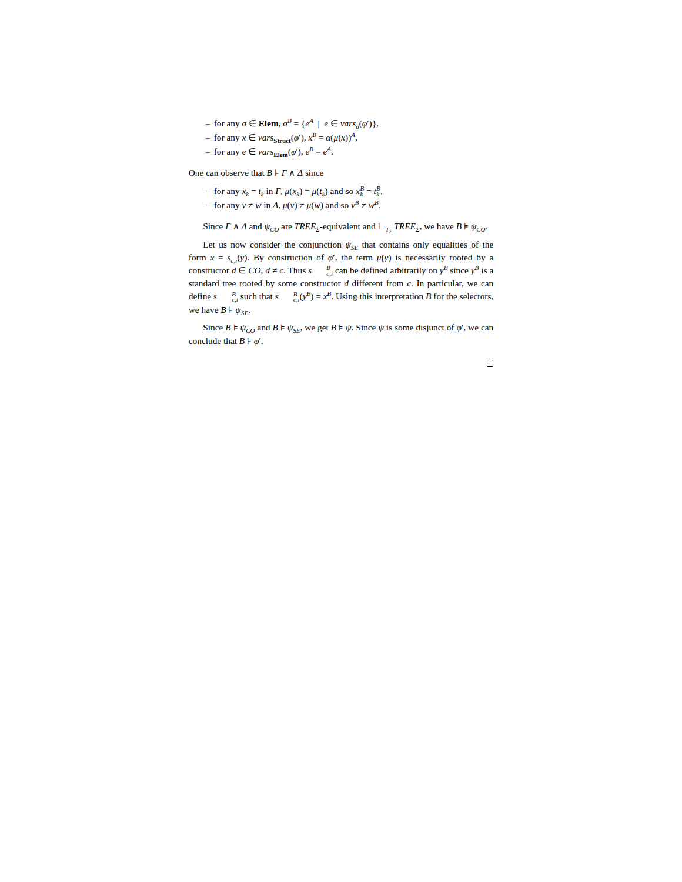for any σ ∈ Elem, σB = {eA | e ∈ varsσ(φ′)},
for any x ∈ varsStruct(φ′), xB = α(μ(x))A,
for any e ∈ varsElem(φ′), eB = eA.
One can observe that B ⊧ Γ ∧ Δ since
for any xk = tk in Γ, μ(xk) = μ(tk) and so xBk = tBk,
for any v ≠ w in Δ, μ(v) ≠ μ(w) and so vB ≠ wB.
Since Γ ∧ Δ and ψCO are TREEΣ-equivalent and ⊢TΣ TREEΣ, we have B ⊧ ψCO.
Let us now consider the conjunction ψSE that contains only equalities of the form x = sc,i(y). By construction of φ′, the term μ(y) is necessarily rooted by a constructor d ∈ CO, d ≠ c. Thus sBc,i can be defined arbitrarily on yB since yB is a standard tree rooted by some constructor d different from c. In particular, we can define sBc,i such that sBc,i(yB) = xB. Using this interpretation B for the selectors, we have B ⊧ ψSE.
Since B ⊧ ψCO and B ⊧ ψSE, we get B ⊧ ψ. Since ψ is some disjunct of φ′, we can conclude that B ⊧ φ′.